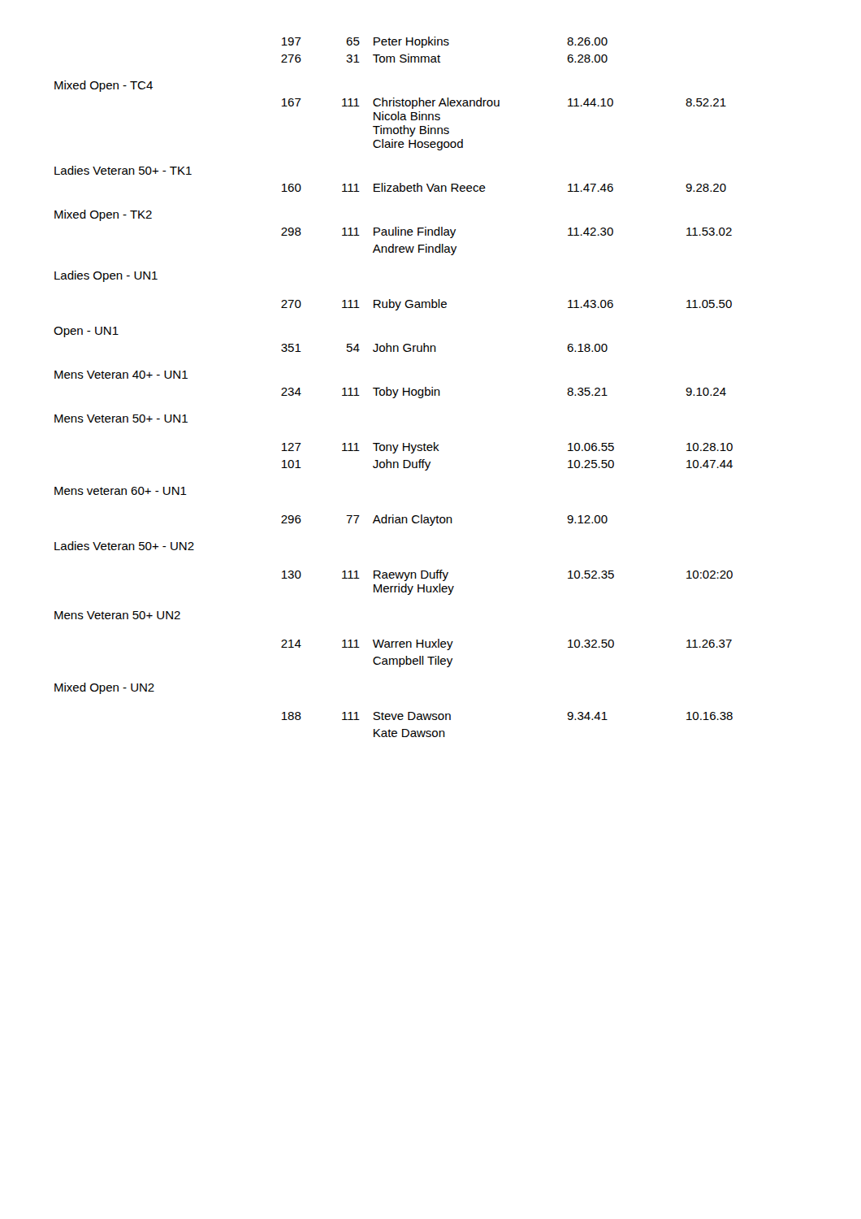| | 197 | 65 | Peter Hopkins | 8.26.00 | |
| | 276 | 31 | Tom Simmat | 6.28.00 | |
| Mixed Open - TC4 | | | | | |
| | 167 | 111 | Christopher Alexandrou Nicola Binns Timothy Binns Claire Hosegood | 11.44.10 | 8.52.21 |
| Ladies Veteran 50+ - TK1 | | | | | |
| | 160 | 111 | Elizabeth Van Reece | 11.47.46 | 9.28.20 |
| Mixed Open - TK2 | | | | | |
| | 298 | 111 | Pauline Findlay | 11.42.30 | 11.53.02 |
| | | | Andrew Findlay | | |
| Ladies Open - UN1 | | | | | |
| | 270 | 111 | Ruby Gamble | 11.43.06 | 11.05.50 |
| Open - UN1 | | | | | |
| | 351 | 54 | John Gruhn | 6.18.00 | |
| Mens Veteran 40+ - UN1 | | | | | |
| | 234 | 111 | Toby Hogbin | 8.35.21 | 9.10.24 |
| Mens Veteran 50+ - UN1 | | | | | |
| | 127 | 111 | Tony Hystek | 10.06.55 | 10.28.10 |
| | 101 | | John Duffy | 10.25.50 | 10.47.44 |
| Mens veteran 60+ - UN1 | | | | | |
| | 296 | 77 | Adrian Clayton | 9.12.00 | |
| Ladies Veteran 50+ - UN2 | | | | | |
| | 130 | 111 | Raewyn Duffy Merridy Huxley | 10.52.35 | 10:02:20 |
| Mens Veteran 50+ UN2 | | | | | |
| | 214 | 111 | Warren Huxley | 10.32.50 | 11.26.37 |
| | | | Campbell Tiley | | |
| Mixed Open - UN2 | | | | | |
| | 188 | 111 | Steve Dawson | 9.34.41 | 10.16.38 |
| | | | Kate Dawson | | |